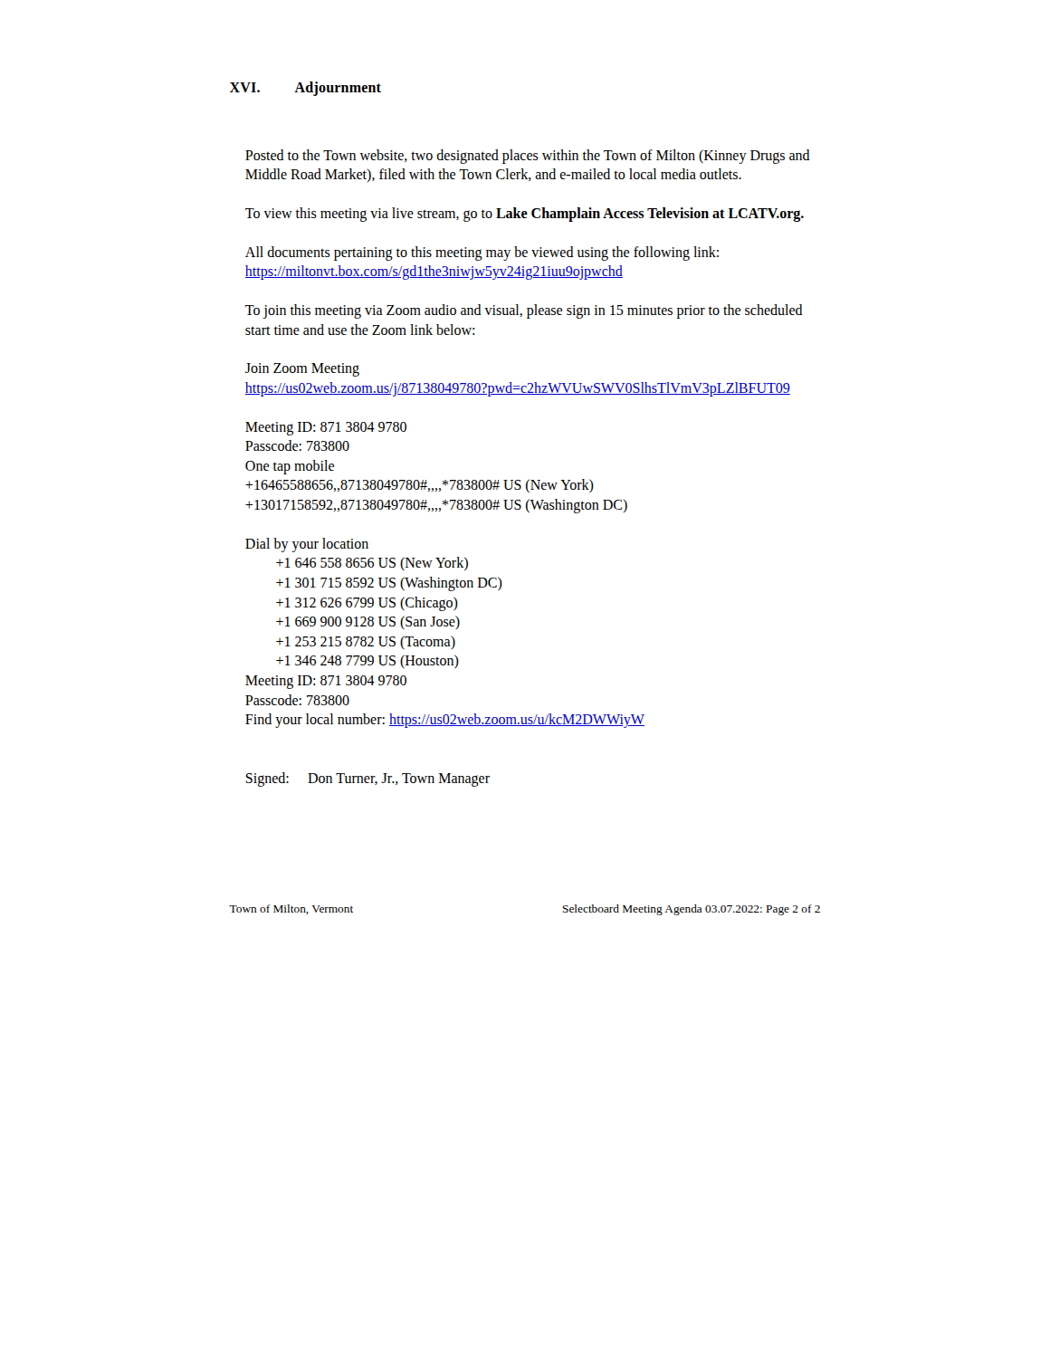XVI. Adjournment
Posted to the Town website, two designated places within the Town of Milton (Kinney Drugs and Middle Road Market), filed with the Town Clerk, and e-mailed to local media outlets.
To view this meeting via live stream, go to Lake Champlain Access Television at LCATV.org.
All documents pertaining to this meeting may be viewed using the following link:
https://miltonvt.box.com/s/gd1the3niwjw5yv24ig21iuu9ojpwchd
To join this meeting via Zoom audio and visual, please sign in 15 minutes prior to the scheduled start time and use the Zoom link below:
Join Zoom Meeting
https://us02web.zoom.us/j/87138049780?pwd=c2hzWVUwSWV0SlhsTlVmV3pLZlBFUT09
Meeting ID: 871 3804 9780
Passcode: 783800
One tap mobile
+16465588656,,87138049780#,,,,*783800# US (New York)
+13017158592,,87138049780#,,,,*783800# US (Washington DC)
Dial by your location
+1 646 558 8656 US (New York)
+1 301 715 8592 US (Washington DC)
+1 312 626 6799 US (Chicago)
+1 669 900 9128 US (San Jose)
+1 253 215 8782 US (Tacoma)
+1 346 248 7799 US (Houston)
Meeting ID: 871 3804 9780
Passcode: 783800
Find your local number: https://us02web.zoom.us/u/kcM2DWWiyW
Signed: Don Turner, Jr., Town Manager
Town of Milton, Vermont Selectboard Meeting Agenda 03.07.2022: Page 2 of 2